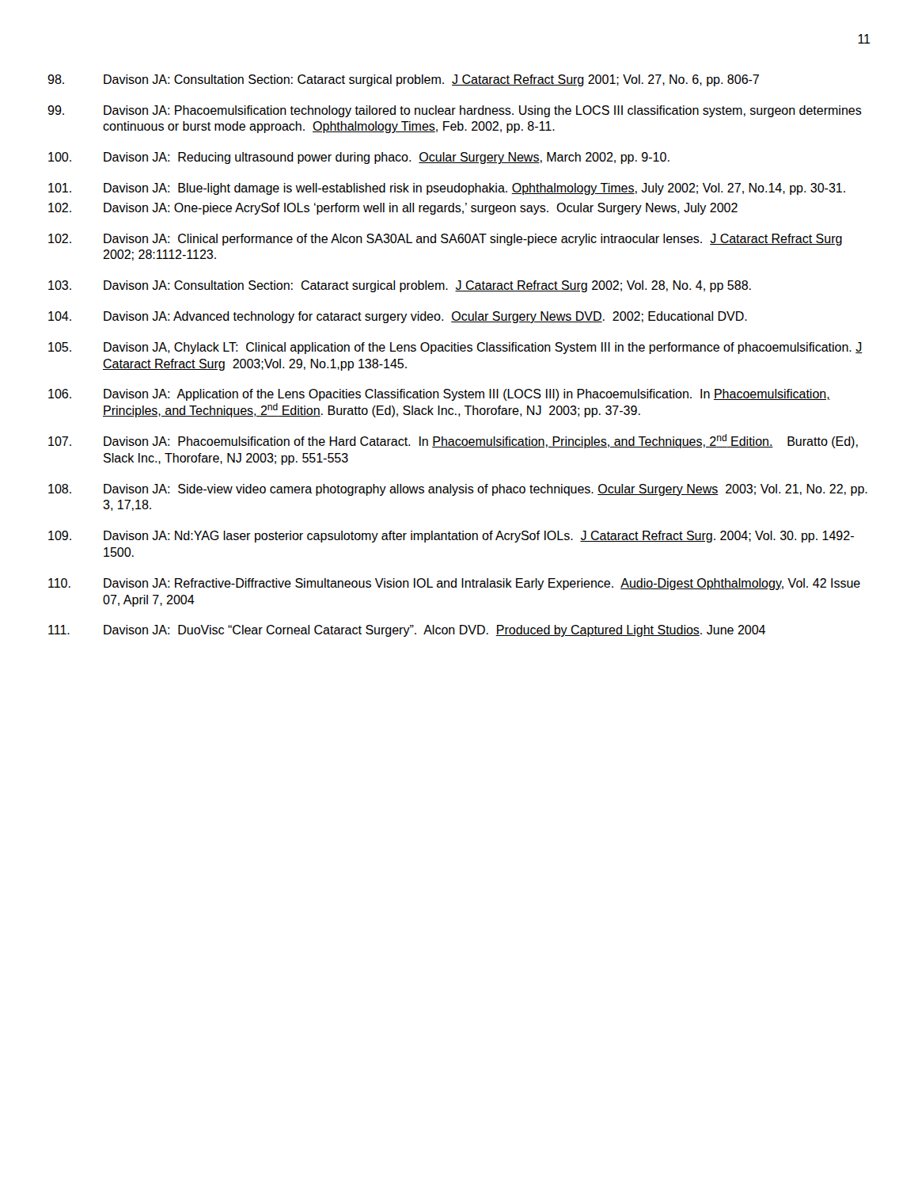11
98. Davison JA: Consultation Section: Cataract surgical problem. J Cataract Refract Surg 2001; Vol. 27, No. 6, pp. 806-7
99. Davison JA: Phacoemulsification technology tailored to nuclear hardness. Using the LOCS III classification system, surgeon determines continuous or burst mode approach. Ophthalmology Times, Feb. 2002, pp. 8-11.
100. Davison JA: Reducing ultrasound power during phaco. Ocular Surgery News, March 2002, pp. 9-10.
101. Davison JA: Blue-light damage is well-established risk in pseudophakia. Ophthalmology Times, July 2002; Vol. 27, No.14, pp. 30-31.
102. Davison JA: One-piece AcrySof IOLs ‘perform well in all regards,’ surgeon says. Ocular Surgery News, July 2002
102. Davison JA: Clinical performance of the Alcon SA30AL and SA60AT single-piece acrylic intraocular lenses. J Cataract Refract Surg 2002; 28:1112-1123.
103. Davison JA: Consultation Section: Cataract surgical problem. J Cataract Refract Surg 2002; Vol. 28, No. 4, pp 588.
104. Davison JA: Advanced technology for cataract surgery video. Ocular Surgery News DVD. 2002; Educational DVD.
105. Davison JA, Chylack LT: Clinical application of the Lens Opacities Classification System III in the performance of phacoemulsification. J Cataract Refract Surg 2003;Vol. 29, No.1,pp 138-145.
106. Davison JA: Application of the Lens Opacities Classification System III (LOCS III) in Phacoemulsification. In Phacoemulsification, Principles, and Techniques, 2nd Edition. Buratto (Ed), Slack Inc., Thorofare, NJ 2003; pp. 37-39.
107. Davison JA: Phacoemulsification of the Hard Cataract. In Phacoemulsification, Principles, and Techniques, 2nd Edition. Buratto (Ed), Slack Inc., Thorofare, NJ 2003; pp. 551-553
108. Davison JA: Side-view video camera photography allows analysis of phaco techniques. Ocular Surgery News 2003; Vol. 21, No. 22, pp. 3, 17,18.
109. Davison JA: Nd:YAG laser posterior capsulotomy after implantation of AcrySof IOLs. J Cataract Refract Surg. 2004; Vol. 30. pp. 1492-1500.
110. Davison JA: Refractive-Diffractive Simultaneous Vision IOL and Intralasik Early Experience. Audio-Digest Ophthalmology, Vol. 42 Issue 07, April 7, 2004
111. Davison JA: DuoVisc “Clear Corneal Cataract Surgery”. Alcon DVD. Produced by Captured Light Studios. June 2004